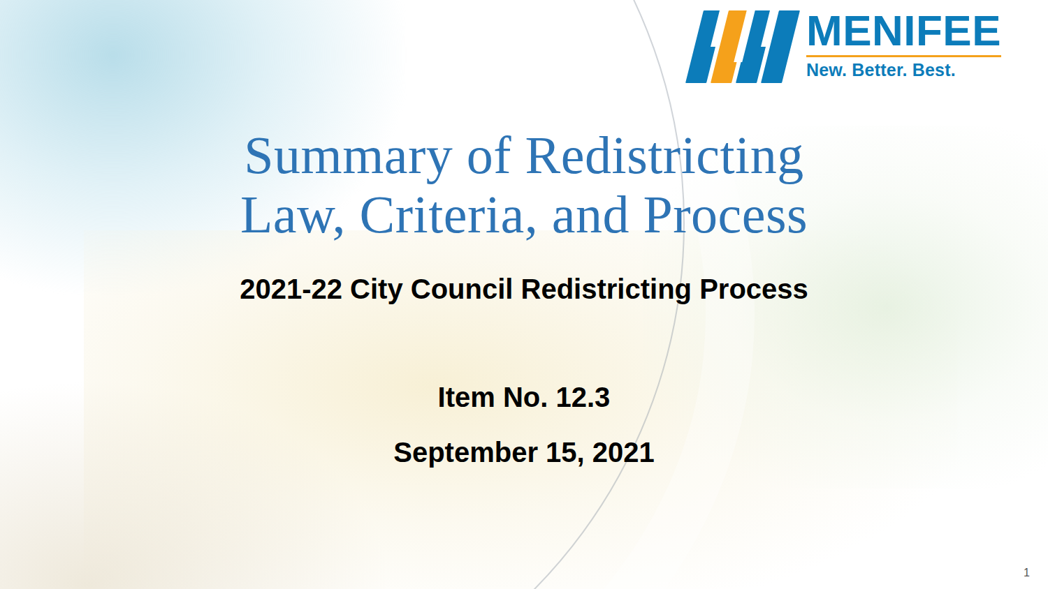MENIFEE
New. Better. Best.
Summary of Redistricting
Law, Criteria, and Process
2021-22 City Council Redistricting Process
Item No. 12.3
September 15, 2021
1